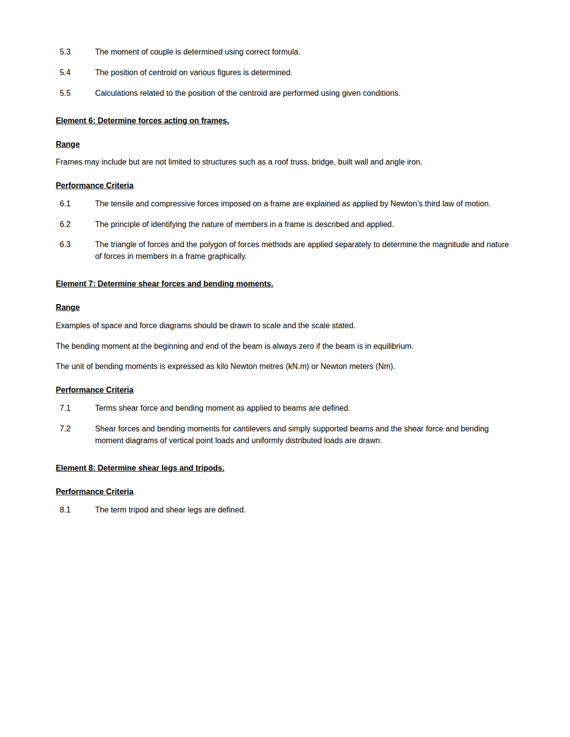5.3 The moment of couple is determined using correct formula.
5.4 The position of centroid on various figures is determined.
5.5 Calculations related to the position of the centroid are performed using given conditions.
Element 6: Determine forces acting on frames.
Range
Frames may include but are not limited to structures such as a roof truss, bridge, built wall and angle iron.
Performance Criteria
6.1 The tensile and compressive forces imposed on a frame are explained as applied by Newton’s third law of motion.
6.2 The principle of identifying the nature of members in a frame is described and applied.
6.3 The triangle of forces and the polygon of forces methods are applied separately to determine the magnitude and nature of forces in members in a frame graphically.
Element 7: Determine shear forces and bending moments.
Range
Examples of space and force diagrams should be drawn to scale and the scale stated.
The bending moment at the beginning and end of the beam is always zero if the beam is in equilibrium.
The unit of bending moments is expressed as kilo Newton metres (kN.m) or Newton meters (Nm).
Performance Criteria
7.1 Terms shear force and bending moment as applied to beams are defined.
7.2 Shear forces and bending moments for cantilevers and simply supported beams and the shear force and bending moment diagrams of vertical point loads and uniformly distributed loads are drawn.
Element 8: Determine shear legs and tripods.
Performance Criteria
8.1 The term tripod and shear legs are defined.